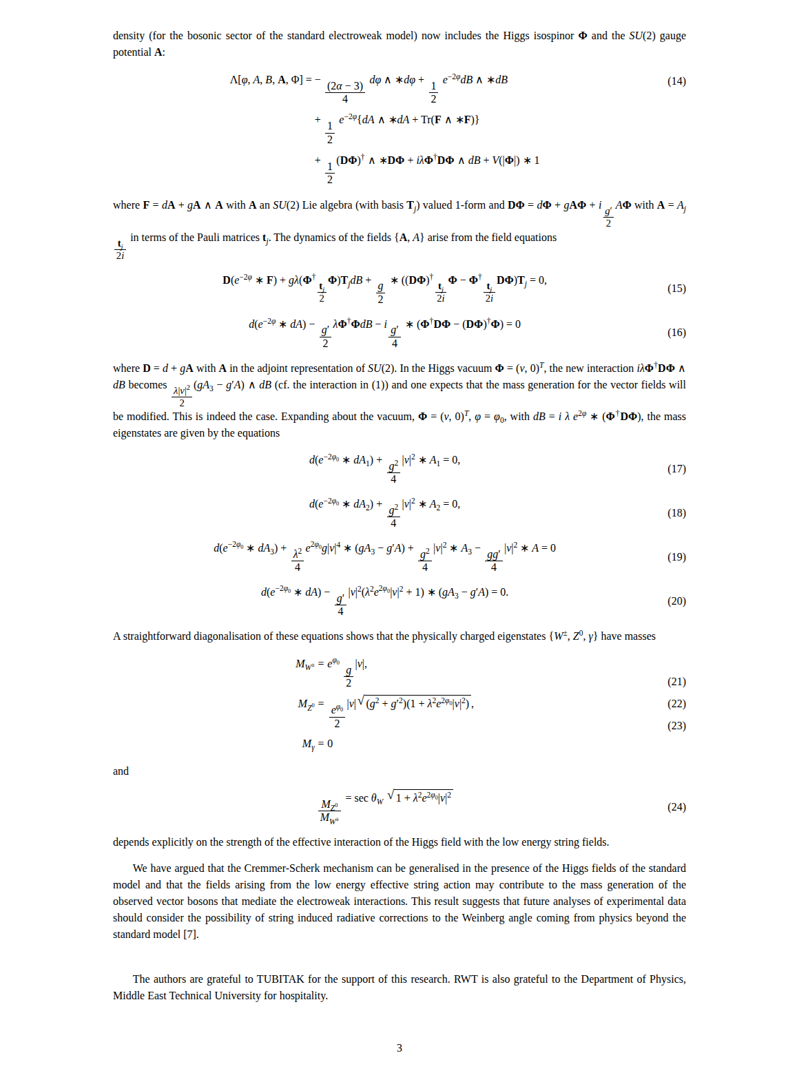density (for the bosonic sector of the standard electroweak model) now includes the Higgs isospinor Φ and the SU(2) gauge potential A:
Λ[φ, A, B, A, Φ] =
− (2α − 3) 4 dφ ∧ ∗dφ + 12 e−2φdB ∧ ∗dB
+ 12 e−2φ{dA ∧ ∗dA + Tr(F ∧ ∗F)}
+ 12(DΦ)† ∧ ∗DΦ + iλ Φ†DΦ ∧ dB + V(|Φ|) ∗ 1
(14)
where F = dA + gA ∧ A with A an SU(2) Lie algebra (with basis Tj) valued 1-form and DΦ = dΦ + gAΦ + ig′2 AΦ with A = Aj tj 2i in terms of the Pauli matrices tj. The dynamics of the fields {A, A} arise from the field equations
D(e−2φ ∗ F) + gλ(Φ†tj 2 Φ)TjdB + g 2 ∗ ((DΦ)†tj 2i Φ − Φ†tj 2i DΦ)Tj = 0,
(15)
d(e−2φ ∗ dA) − g′2 λΦ†ΦdB − ig′4 ∗ (Φ†DΦ − (DΦ)†Φ) = 0
(16)
where D = d + gA with A in the adjoint representation of SU(2). In the Higgs vacuum Φ = (v, 0)T, the new interaction iλ Φ†DΦ ∧ dB becomes λ|v|22(gA3 − g′A) ∧ dB (cf. the interaction in (1)) and one expects that the mass generation for the vector fields will be modified. This is indeed the case. Expanding about the vacuum, Φ = (v, 0)T, φ = φ0, with dB = i λ e2φ ∗ (Φ†DΦ), the mass eigenstates are given by the equations
d(e−2φ0 ∗ dA1) + g24|v|2 ∗ A1 = 0,
(17)
d(e−2φ0 ∗ dA2) + g24|v|2 ∗ A2 = 0,
(18)
d(e−2φ0 ∗ dA3) + λ24 e2φ0g|v|4 ∗ (gA3 − g′A) + g24|v|2 ∗ A3 − gg′4|v|2 ∗ A = 0
(19)
d(e−2φ0 ∗ dA) − g′4|v|2(λ2e2φ0|v|2 + 1) ∗ (gA3 − g′A) = 0.
(20)
A straightforward diagonalisation of these equations shows that the physically charged eigenstates {W±, Z0, γ} have masses
MW±
=
eφ0 g 2|v|,
MZ0
=
eφ02|v|(g2 + g′2)(1 + λ2e2φ0|v|2),
Mγ
=
0
(21) (22) (23)
and
MZ0 MW± = sec θW 1 + λ2e2φ0|v|2
(24)
depends explicitly on the strength of the effective interaction of the Higgs field with the low energy string fields.
We have argued that the Cremmer-Scherk mechanism can be generalised in the presence of the Higgs fields of the standard model and that the fields arising from the low energy effective string action may contribute to the mass generation of the observed vector bosons that mediate the electroweak interactions. This result suggests that future analyses of experimental data should consider the possibility of string induced radiative corrections to the Weinberg angle coming from physics beyond the standard model [7].
The authors are grateful to TUBITAK for the support of this research. RWT is also grateful to the Department of Physics, Middle East Technical University for hospitality.
3